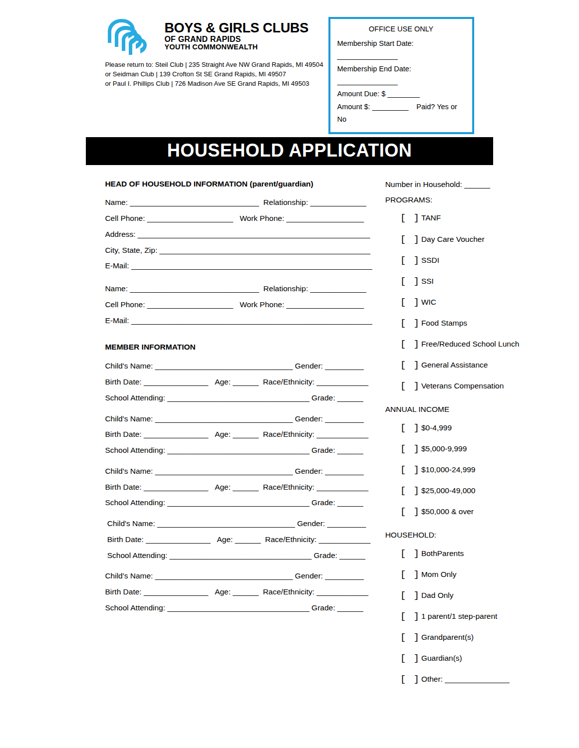BOYS & GIRLS CLUBS
OF GRAND RAPIDS
YOUTH COMMONWEALTH
Please return to: Steil Club | 235 Straight Ave NW Grand Rapids, MI 49504
or Seidman Club | 139 Crofton St SE Grand Rapids, MI 49507
or Paul I. Phillips Club | 726 Madison Ave SE Grand Rapids, MI 49503
OFFICE USE ONLY
Membership Start Date: _______________
Membership End Date: _______________
Amount Due: $ ________
Amount $: _________ Paid? Yes or No
HOUSEHOLD APPLICATION
HEAD OF HOUSEHOLD INFORMATION (parent/guardian)
Name: ______________________________ Relationship: _____________
Cell Phone: ____________________ Work Phone: __________________
Address: ______________________________________________________
City, State, Zip: _________________________________________________
E-Mail: ________________________________________________________
Name: ______________________________ Relationship: _____________
Cell Phone: ____________________ Work Phone: __________________
E-Mail: ________________________________________________________
MEMBER INFORMATION
Child's Name: ________________________________ Gender: _________
Birth Date: _______________ Age: ______ Race/Ethnicity: ____________
School Attending: _________________________________ Grade: ______
Child's Name: ________________________________ Gender: _________
Birth Date: _______________ Age: ______ Race/Ethnicity: ____________
School Attending: _________________________________ Grade: ______
Child's Name: ________________________________ Gender: _________
Birth Date: _______________ Age: ______ Race/Ethnicity: ____________
School Attending: _________________________________ Grade: ______
Child's Name: ________________________________ Gender: _________
Birth Date: _______________ Age: ______ Race/Ethnicity: ____________
School Attending: _________________________________ Grade: ______
Child's Name: ________________________________ Gender: _________
Birth Date: _______________ Age: ______ Race/Ethnicity: ____________
School Attending: _________________________________ Grade: ______
Number in Household: ______
PROGRAMS:
[ ] TANF
[ ] Day Care Voucher
[ ] SSDI
[ ] SSI
[ ] WIC
[ ] Food Stamps
[ ] Free/Reduced School Lunch
[ ] General Assistance
[ ] Veterans Compensation
ANNUAL INCOME
[ ]$0-4,999
[ ]$5,000-9,999
[ ]$10,000-24,999
[ ]$25,000-49,000
[ ]$50,000 & over
HOUSEHOLD:
[ ] BothParents
[ ] Mom Only
[ ] Dad Only
[ ] 1 parent/1 step-parent
[ ] Grandparent(s)
[ ] Guardian(s)
[ ] Other: _______________